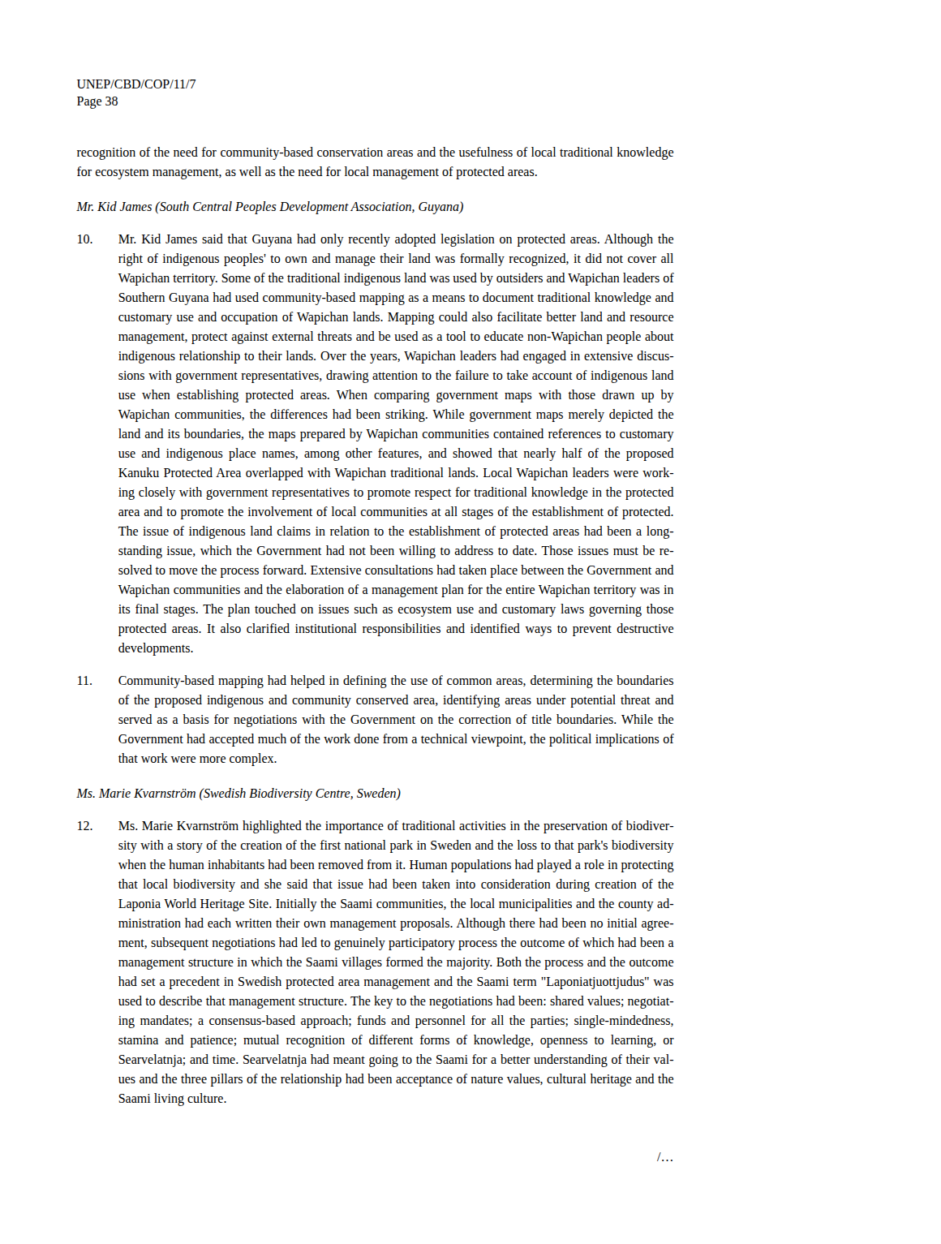UNEP/CBD/COP/11/7
Page 38
recognition of the need for community-based conservation areas and the usefulness of local traditional knowledge for ecosystem management, as well as the need for local management of protected areas.
Mr. Kid James (South Central Peoples Development Association, Guyana)
10.
Mr. Kid James said that Guyana had only recently adopted legislation on protected areas. Although the right of indigenous peoples' to own and manage their land was formally recognized, it did not cover all Wapichan territory. Some of the traditional indigenous land was used by outsiders and Wapichan leaders of Southern Guyana had used community-based mapping as a means to document traditional knowledge and customary use and occupation of Wapichan lands. Mapping could also facilitate better land and resource management, protect against external threats and be used as a tool to educate non-Wapichan people about indigenous relationship to their lands. Over the years, Wapichan leaders had engaged in extensive discussions with government representatives, drawing attention to the failure to take account of indigenous land use when establishing protected areas. When comparing government maps with those drawn up by Wapichan communities, the differences had been striking. While government maps merely depicted the land and its boundaries, the maps prepared by Wapichan communities contained references to customary use and indigenous place names, among other features, and showed that nearly half of the proposed Kanuku Protected Area overlapped with Wapichan traditional lands. Local Wapichan leaders were working closely with government representatives to promote respect for traditional knowledge in the protected area and to promote the involvement of local communities at all stages of the establishment of protected. The issue of indigenous land claims in relation to the establishment of protected areas had been a long-standing issue, which the Government had not been willing to address to date. Those issues must be resolved to move the process forward. Extensive consultations had taken place between the Government and Wapichan communities and the elaboration of a management plan for the entire Wapichan territory was in its final stages. The plan touched on issues such as ecosystem use and customary laws governing those protected areas. It also clarified institutional responsibilities and identified ways to prevent destructive developments.
11.
Community-based mapping had helped in defining the use of common areas, determining the boundaries of the proposed indigenous and community conserved area, identifying areas under potential threat and served as a basis for negotiations with the Government on the correction of title boundaries. While the Government had accepted much of the work done from a technical viewpoint, the political implications of that work were more complex.
Ms. Marie Kvarnström (Swedish Biodiversity Centre, Sweden)
12.
Ms. Marie Kvarnström highlighted the importance of traditional activities in the preservation of biodiversity with a story of the creation of the first national park in Sweden and the loss to that park's biodiversity when the human inhabitants had been removed from it. Human populations had played a role in protecting that local biodiversity and she said that issue had been taken into consideration during creation of the Laponia World Heritage Site. Initially the Saami communities, the local municipalities and the county administration had each written their own management proposals. Although there had been no initial agreement, subsequent negotiations had led to genuinely participatory process the outcome of which had been a management structure in which the Saami villages formed the majority. Both the process and the outcome had set a precedent in Swedish protected area management and the Saami term "Laponiatjuottjudus" was used to describe that management structure. The key to the negotiations had been: shared values; negotiating mandates; a consensus-based approach; funds and personnel for all the parties; single-mindedness, stamina and patience; mutual recognition of different forms of knowledge, openness to learning, or Searvelatnja; and time. Searvelatnja had meant going to the Saami for a better understanding of their values and the three pillars of the relationship had been acceptance of nature values, cultural heritage and the Saami living culture.
/…